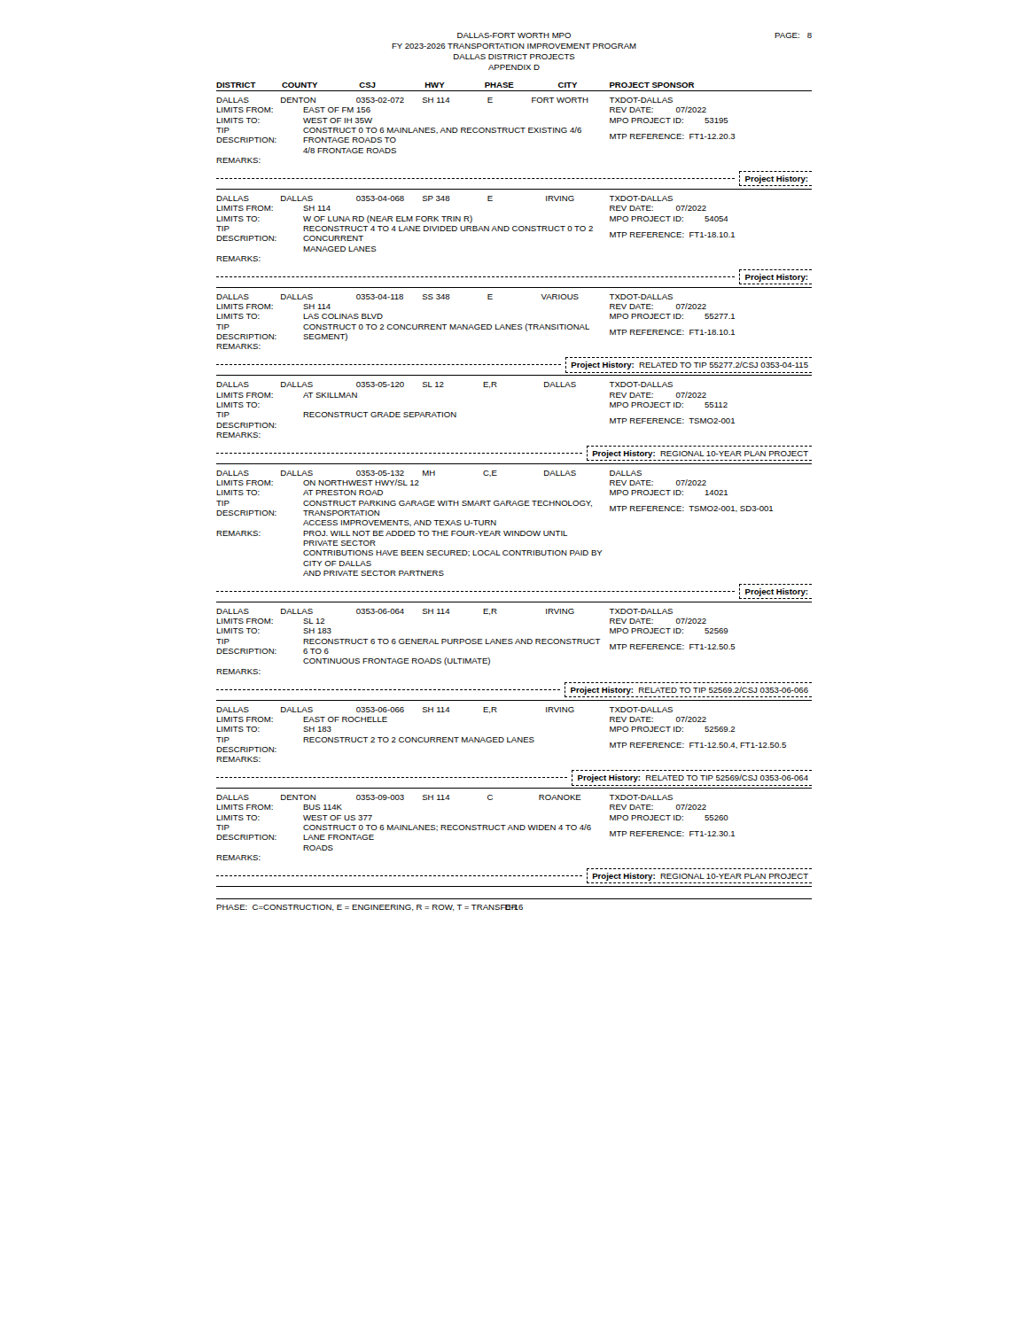PAGE: 8
DALLAS-FORT WORTH MPO
FY 2023-2026 TRANSPORTATION IMPROVEMENT PROGRAM
DALLAS DISTRICT PROJECTS
APPENDIX D
| DISTRICT | COUNTY | CSJ | HWY | PHASE | CITY | PROJECT SPONSOR |
DALLAS
DENTON
0353-02-072
SH 114
E
FORT WORTH
LIMITS FROM:
EAST OF FM 156
LIMITS TO:
WEST OF IH 35W
TIP
DESCRIPTION:
CONSTRUCT 0 TO 6 MAINLANES, AND RECONSTRUCT EXISTING 4/6 FRONTAGE ROADS TO
4/8 FRONTAGE ROADS
REMARKS:
TXDOT-DALLAS
REV DATE: 07/2022
MPO PROJECT ID: 53195
MTP REFERENCE: FT1-12.20.3
Project History:
DALLAS
DALLAS
0353-04-068
SP 348
E
IRVING
LIMITS FROM:
SH 114
LIMITS TO:
W OF LUNA RD (NEAR ELM FORK TRIN R)
TIP
DESCRIPTION:
RECONSTRUCT 4 TO 4 LANE DIVIDED URBAN AND CONSTRUCT 0 TO 2 CONCURRENT
MANAGED LANES
REMARKS:
TXDOT-DALLAS
REV DATE: 07/2022
MPO PROJECT ID: 54054
MTP REFERENCE: FT1-18.10.1
Project History:
DALLAS
DALLAS
0353-04-118
SS 348
E
VARIOUS
LIMITS FROM:
SH 114
LIMITS TO:
LAS COLINAS BLVD
TIP
DESCRIPTION:
CONSTRUCT 0 TO 2 CONCURRENT MANAGED LANES (TRANSITIONAL SEGMENT)
REMARKS:
TXDOT-DALLAS
REV DATE: 07/2022
MPO PROJECT ID: 55277.1
MTP REFERENCE: FT1-18.10.1
Project History: RELATED TO TIP 55277.2/CSJ 0353-04-115
DALLAS
DALLAS
0353-05-120
SL 12
E,R
DALLAS
LIMITS FROM:
AT SKILLMAN
LIMITS TO:
TIP
DESCRIPTION:
RECONSTRUCT GRADE SEPARATION
REMARKS:
TXDOT-DALLAS
REV DATE: 07/2022
MPO PROJECT ID: 55112
MTP REFERENCE: TSMO2-001
Project History: REGIONAL 10-YEAR PLAN PROJECT
DALLAS
DALLAS
0353-05-132
MH
C,E
DALLAS
LIMITS FROM:
ON NORTHWEST HWY/SL 12
LIMITS TO:
AT PRESTON ROAD
TIP
DESCRIPTION:
CONSTRUCT PARKING GARAGE WITH SMART GARAGE TECHNOLOGY, TRANSPORTATION
ACCESS IMPROVEMENTS, AND TEXAS U-TURN
REMARKS:
PROJ. WILL NOT BE ADDED TO THE FOUR-YEAR WINDOW UNTIL PRIVATE SECTOR
CONTRIBUTIONS HAVE BEEN SECURED; LOCAL CONTRIBUTION PAID BY CITY OF DALLAS
AND PRIVATE SECTOR PARTNERS
DALLAS
REV DATE: 07/2022
MPO PROJECT ID: 14021
MTP REFERENCE: TSMO2-001, SD3-001
Project History:
DALLAS
DALLAS
0353-06-064
SH 114
E,R
IRVING
LIMITS FROM:
SL 12
LIMITS TO:
SH 183
TIP
DESCRIPTION:
RECONSTRUCT 6 TO 6 GENERAL PURPOSE LANES AND RECONSTRUCT 6 TO 6
CONTINUOUS FRONTAGE ROADS (ULTIMATE)
REMARKS:
TXDOT-DALLAS
REV DATE: 07/2022
MPO PROJECT ID: 52569
MTP REFERENCE: FT1-12.50.5
Project History: RELATED TO TIP 52569.2/CSJ 0353-06-066
DALLAS
DALLAS
0353-06-066
SH 114
E,R
IRVING
LIMITS FROM:
EAST OF ROCHELLE
LIMITS TO:
SH 183
TIP
DESCRIPTION:
RECONSTRUCT 2 TO 2 CONCURRENT MANAGED LANES
REMARKS:
TXDOT-DALLAS
REV DATE: 07/2022
MPO PROJECT ID: 52569.2
MTP REFERENCE: FT1-12.50.4, FT1-12.50.5
Project History: RELATED TO TIP 52569/CSJ 0353-06-064
DALLAS
DENTON
0353-09-003
SH 114
C
ROANOKE
LIMITS FROM:
BUS 114K
LIMITS TO:
WEST OF US 377
TIP
DESCRIPTION:
CONSTRUCT 0 TO 6 MAINLANES; RECONSTRUCT AND WIDEN 4 TO 4/6 LANE FRONTAGE
ROADS
REMARKS:
TXDOT-DALLAS
REV DATE: 07/2022
MPO PROJECT ID: 55260
MTP REFERENCE: FT1-12.30.1
Project History: REGIONAL 10-YEAR PLAN PROJECT
PHASE: C=CONSTRUCTION, E = ENGINEERING, R = ROW, T = TRANSFER
D-16